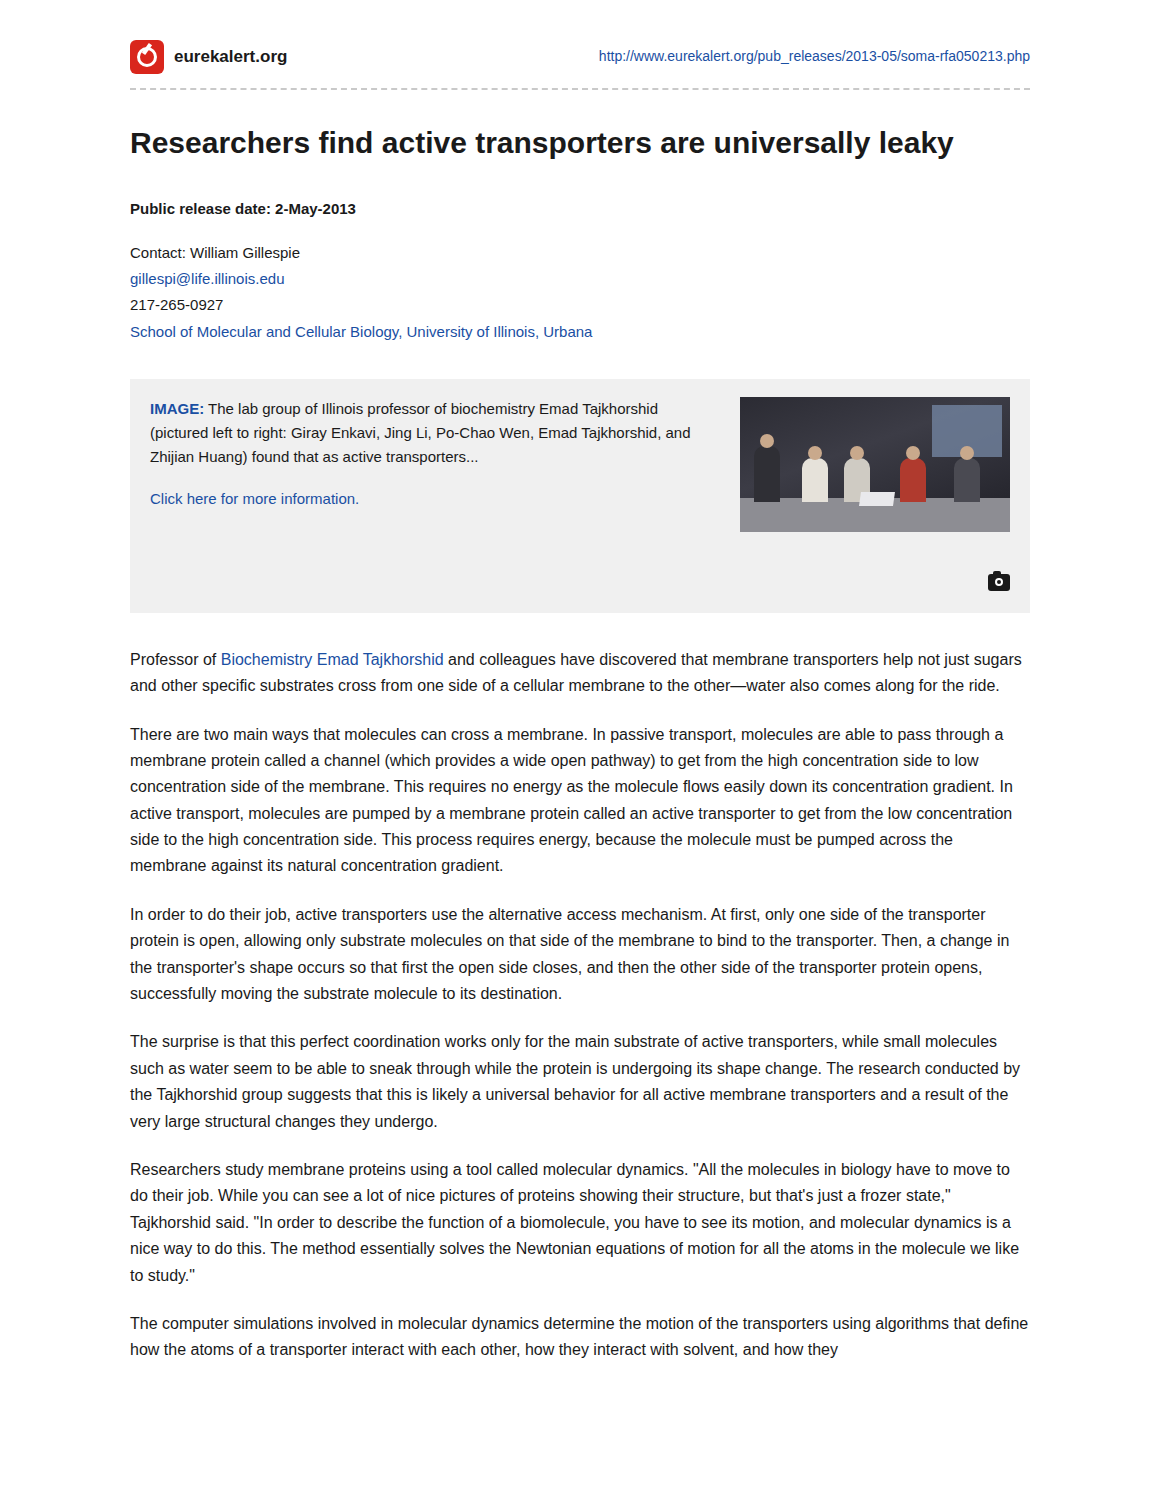eurekalert.org
http://www.eurekalert.org/pub_releases/2013-05/soma-rfa050213.php
Researchers find active transporters are universally leaky
Public release date: 2-May-2013
Contact: William Gillespie
gillespi@life.illinois.edu
217-265-0927
School of Molecular and Cellular Biology, University of Illinois, Urbana
IMAGE: The lab group of Illinois professor of biochemistry Emad Tajkhorshid (pictured left to right: Giray Enkavi, Jing Li, Po-Chao Wen, Emad Tajkhorshid, and Zhijian Huang) found that as active transporters...
Click here for more information.
Professor of Biochemistry Emad Tajkhorshid and colleagues have discovered that membrane transporters help not just sugars and other specific substrates cross from one side of a cellular membrane to the other—water also comes along for the ride.
There are two main ways that molecules can cross a membrane. In passive transport, molecules are able to pass through a membrane protein called a channel (which provides a wide open pathway) to get from the high concentration side to low concentration side of the membrane. This requires no energy as the molecule flows easily down its concentration gradient. In active transport, molecules are pumped by a membrane protein called an active transporter to get from the low concentration side to the high concentration side. This process requires energy, because the molecule must be pumped across the membrane against its natural concentration gradient.
In order to do their job, active transporters use the alternative access mechanism. At first, only one side of the transporter protein is open, allowing only substrate molecules on that side of the membrane to bind to the transporter. Then, a change in the transporter's shape occurs so that first the open side closes, and then the other side of the transporter protein opens, successfully moving the substrate molecule to its destination.
The surprise is that this perfect coordination works only for the main substrate of active transporters, while small molecules such as water seem to be able to sneak through while the protein is undergoing its shape change. The research conducted by the Tajkhorshid group suggests that this is likely a universal behavior for all active membrane transporters and a result of the very large structural changes they undergo.
Researchers study membrane proteins using a tool called molecular dynamics. "All the molecules in biology have to move to do their job. While you can see a lot of nice pictures of proteins showing their structure, but that's just a frozer state," Tajkhorshid said. "In order to describe the function of a biomolecule, you have to see its motion, and molecular dynamics is a nice way to do this. The method essentially solves the Newtonian equations of motion for all the atoms in the molecule we like to study."
The computer simulations involved in molecular dynamics determine the motion of the transporters using algorithms that define how the atoms of a transporter interact with each other, how they interact with solvent, and how they